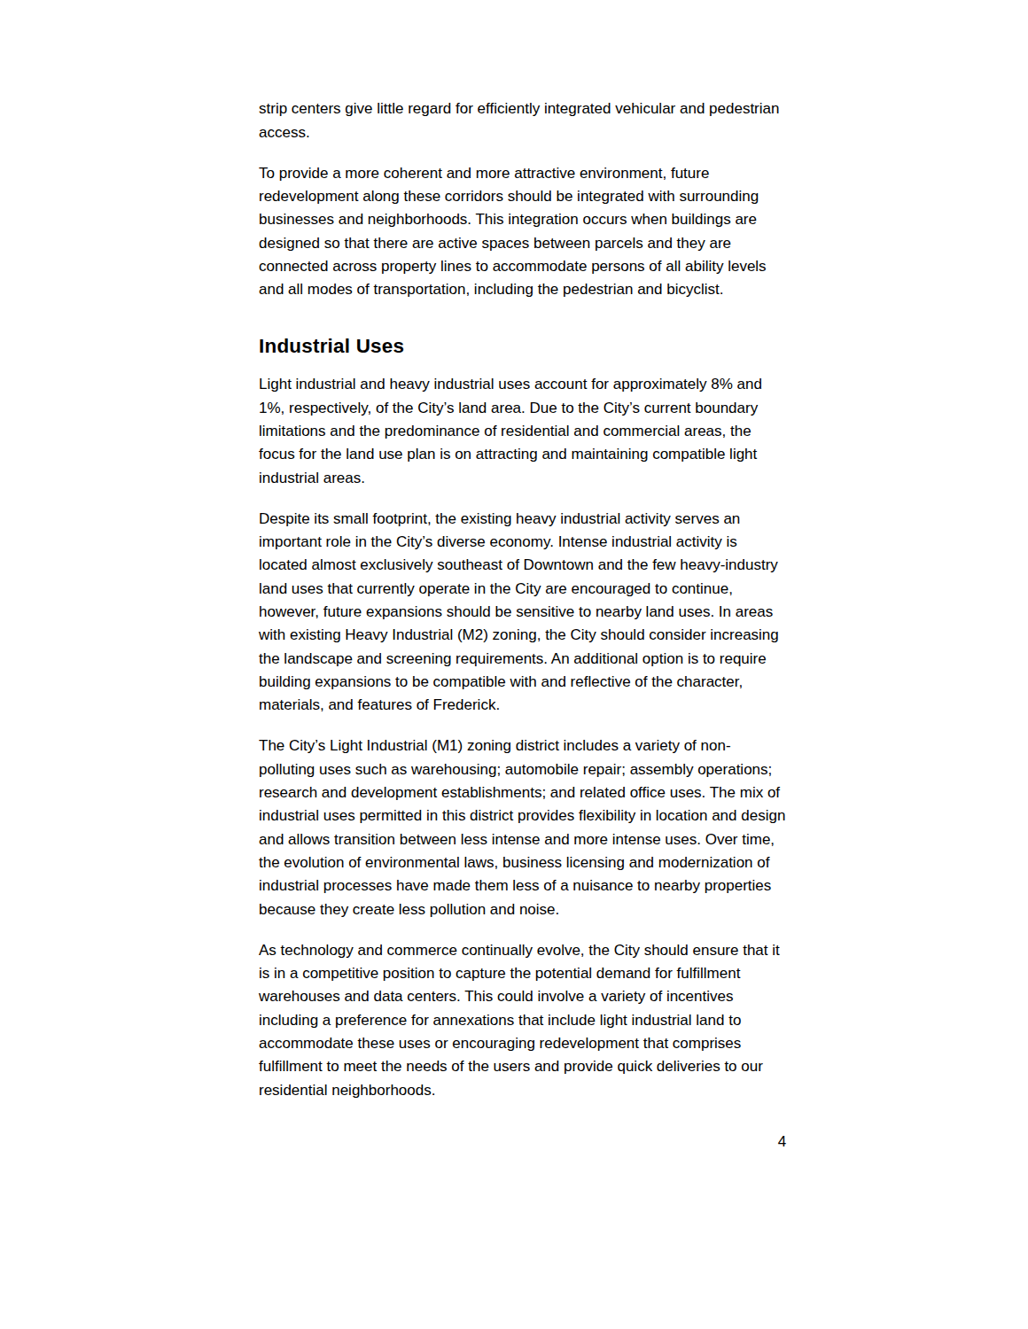strip centers give little regard for efficiently integrated vehicular and pedestrian access.
To provide a more coherent and more attractive environment, future redevelopment along these corridors should be integrated with surrounding businesses and neighborhoods. This integration occurs when buildings are designed so that there are active spaces between parcels and they are connected across property lines to accommodate persons of all ability levels and all modes of transportation, including the pedestrian and bicyclist.
Industrial Uses
Light industrial and heavy industrial uses account for approximately 8% and 1%, respectively, of the City’s land area. Due to the City’s current boundary limitations and the predominance of residential and commercial areas, the focus for the land use plan is on attracting and maintaining compatible light industrial areas.
Despite its small footprint, the existing heavy industrial activity serves an important role in the City’s diverse economy. Intense industrial activity is located almost exclusively southeast of Downtown and the few heavy-industry land uses that currently operate in the City are encouraged to continue, however, future expansions should be sensitive to nearby land uses. In areas with existing Heavy Industrial (M2) zoning, the City should consider increasing the landscape and screening requirements. An additional option is to require building expansions to be compatible with and reflective of the character, materials, and features of Frederick.
The City’s Light Industrial (M1) zoning district includes a variety of non-polluting uses such as warehousing; automobile repair; assembly operations; research and development establishments; and related office uses. The mix of industrial uses permitted in this district provides flexibility in location and design and allows transition between less intense and more intense uses. Over time, the evolution of environmental laws, business licensing and modernization of industrial processes have made them less of a nuisance to nearby properties because they create less pollution and noise.
As technology and commerce continually evolve, the City should ensure that it is in a competitive position to capture the potential demand for fulfillment warehouses and data centers. This could involve a variety of incentives including a preference for annexations that include light industrial land to accommodate these uses or encouraging redevelopment that comprises fulfillment to meet the needs of the users and provide quick deliveries to our residential neighborhoods.
4